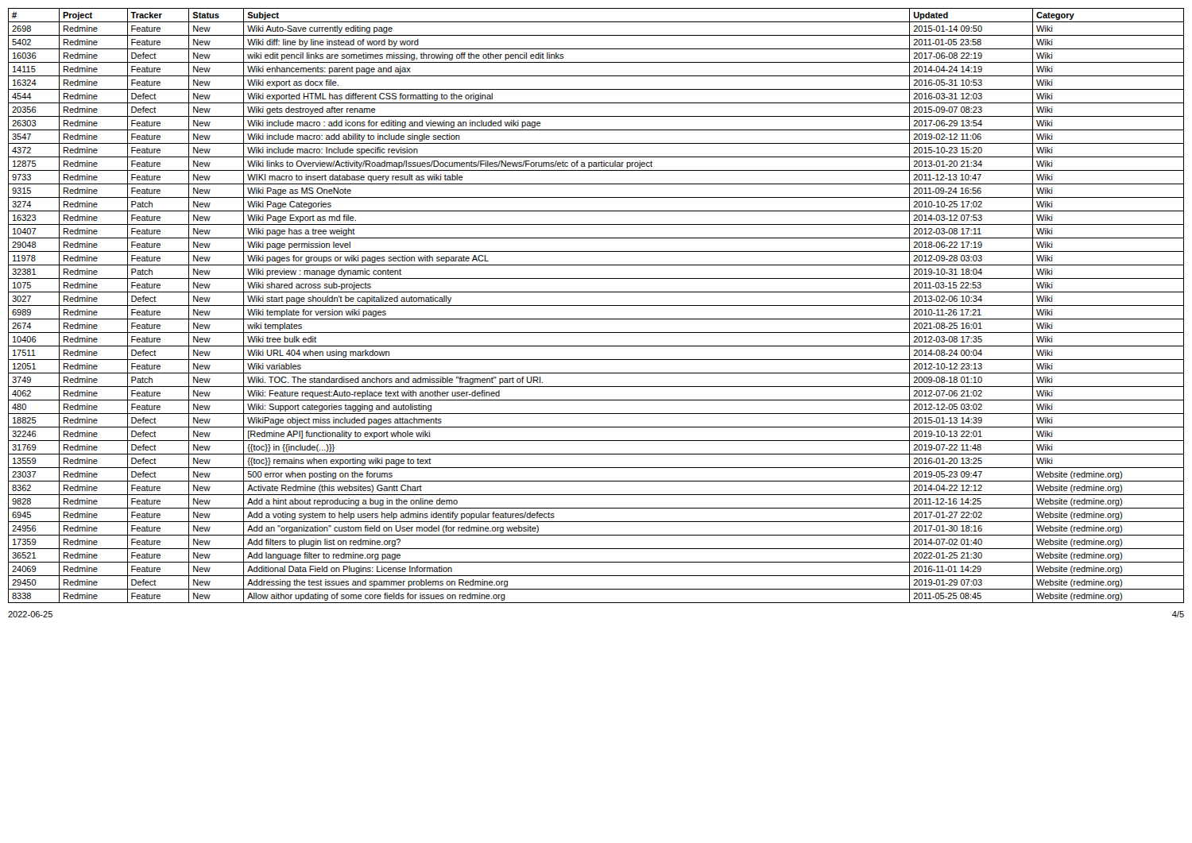| # | Project | Tracker | Status | Subject | Updated | Category |
| --- | --- | --- | --- | --- | --- | --- |
| 2698 | Redmine | Feature | New | Wiki Auto-Save currently editing page | 2015-01-14 09:50 | Wiki |
| 5402 | Redmine | Feature | New | Wiki diff: line by line instead of word by word | 2011-01-05 23:58 | Wiki |
| 16036 | Redmine | Defect | New | wiki edit pencil links are sometimes missing, throwing off the other pencil edit links | 2017-06-08 22:19 | Wiki |
| 14115 | Redmine | Feature | New | Wiki enhancements: parent page and ajax | 2014-04-24 14:19 | Wiki |
| 16324 | Redmine | Feature | New | Wiki export as docx file. | 2016-05-31 10:53 | Wiki |
| 4544 | Redmine | Defect | New | Wiki exported HTML has different CSS formatting to the original | 2016-03-31 12:03 | Wiki |
| 20356 | Redmine | Defect | New | Wiki gets destroyed after rename | 2015-09-07 08:23 | Wiki |
| 26303 | Redmine | Feature | New | Wiki include macro : add icons for editing and viewing an included wiki page | 2017-06-29 13:54 | Wiki |
| 3547 | Redmine | Feature | New | Wiki include macro: add ability to include single section | 2019-02-12 11:06 | Wiki |
| 4372 | Redmine | Feature | New | Wiki include macro: Include specific revision | 2015-10-23 15:20 | Wiki |
| 12875 | Redmine | Feature | New | Wiki links to Overview/Activity/Roadmap/Issues/Documents/Files/News/Forums/etc of a particular project | 2013-01-20 21:34 | Wiki |
| 9733 | Redmine | Feature | New | WIKI macro to insert database query result as wiki table | 2011-12-13 10:47 | Wiki |
| 9315 | Redmine | Feature | New | Wiki Page as MS OneNote | 2011-09-24 16:56 | Wiki |
| 3274 | Redmine | Patch | New | Wiki Page Categories | 2010-10-25 17:02 | Wiki |
| 16323 | Redmine | Feature | New | Wiki Page Export as md file. | 2014-03-12 07:53 | Wiki |
| 10407 | Redmine | Feature | New | Wiki page has a tree weight | 2012-03-08 17:11 | Wiki |
| 29048 | Redmine | Feature | New | Wiki page permission level | 2018-06-22 17:19 | Wiki |
| 11978 | Redmine | Feature | New | Wiki pages for groups or wiki pages section with separate ACL | 2012-09-28 03:03 | Wiki |
| 32381 | Redmine | Patch | New | Wiki preview : manage dynamic content | 2019-10-31 18:04 | Wiki |
| 1075 | Redmine | Feature | New | Wiki shared across sub-projects | 2011-03-15 22:53 | Wiki |
| 3027 | Redmine | Defect | New | Wiki start page shouldn't be capitalized automatically | 2013-02-06 10:34 | Wiki |
| 6989 | Redmine | Feature | New | Wiki template for version wiki pages | 2010-11-26 17:21 | Wiki |
| 2674 | Redmine | Feature | New | wiki templates | 2021-08-25 16:01 | Wiki |
| 10406 | Redmine | Feature | New | Wiki tree bulk edit | 2012-03-08 17:35 | Wiki |
| 17511 | Redmine | Defect | New | Wiki URL 404 when using markdown | 2014-08-24 00:04 | Wiki |
| 12051 | Redmine | Feature | New | Wiki variables | 2012-10-12 23:13 | Wiki |
| 3749 | Redmine | Patch | New | Wiki. TOC. The standardised anchors and admissible "fragment" part of URI. | 2009-08-18 01:10 | Wiki |
| 4062 | Redmine | Feature | New | Wiki: Feature request:Auto-replace text with another user-defined | 2012-07-06 21:02 | Wiki |
| 480 | Redmine | Feature | New | Wiki: Support categories tagging and autolisting | 2012-12-05 03:02 | Wiki |
| 18825 | Redmine | Defect | New | WikiPage object miss included pages attachments | 2015-01-13 14:39 | Wiki |
| 32246 | Redmine | Defect | New | [Redmine API] functionality to export whole wiki | 2019-10-13 22:01 | Wiki |
| 31769 | Redmine | Defect | New | {{toc}} in {{include(...)}} | 2019-07-22 11:48 | Wiki |
| 13559 | Redmine | Defect | New | {{toc}} remains when exporting wiki page to text | 2016-01-20 13:25 | Wiki |
| 23037 | Redmine | Defect | New | 500 error when posting on the forums | 2019-05-23 09:47 | Website (redmine.org) |
| 8362 | Redmine | Feature | New | Activate Redmine (this websites) Gantt Chart | 2014-04-22 12:12 | Website (redmine.org) |
| 9828 | Redmine | Feature | New | Add a hint about reproducing a bug in the online demo | 2011-12-16 14:25 | Website (redmine.org) |
| 6945 | Redmine | Feature | New | Add a voting system to help users help admins identify popular features/defects | 2017-01-27 22:02 | Website (redmine.org) |
| 24956 | Redmine | Feature | New | Add an "organization" custom field on User model (for redmine.org website) | 2017-01-30 18:16 | Website (redmine.org) |
| 17359 | Redmine | Feature | New | Add filters to plugin list on redmine.org? | 2014-07-02 01:40 | Website (redmine.org) |
| 36521 | Redmine | Feature | New | Add language filter to redmine.org page | 2022-01-25 21:30 | Website (redmine.org) |
| 24069 | Redmine | Feature | New | Additional Data Field on Plugins: License Information | 2016-11-01 14:29 | Website (redmine.org) |
| 29450 | Redmine | Defect | New | Addressing the test issues and spammer problems on Redmine.org | 2019-01-29 07:03 | Website (redmine.org) |
| 8338 | Redmine | Feature | New | Allow aithor updating of some core fields for issues on redmine.org | 2011-05-25 08:45 | Website (redmine.org) |
2022-06-25 4/5